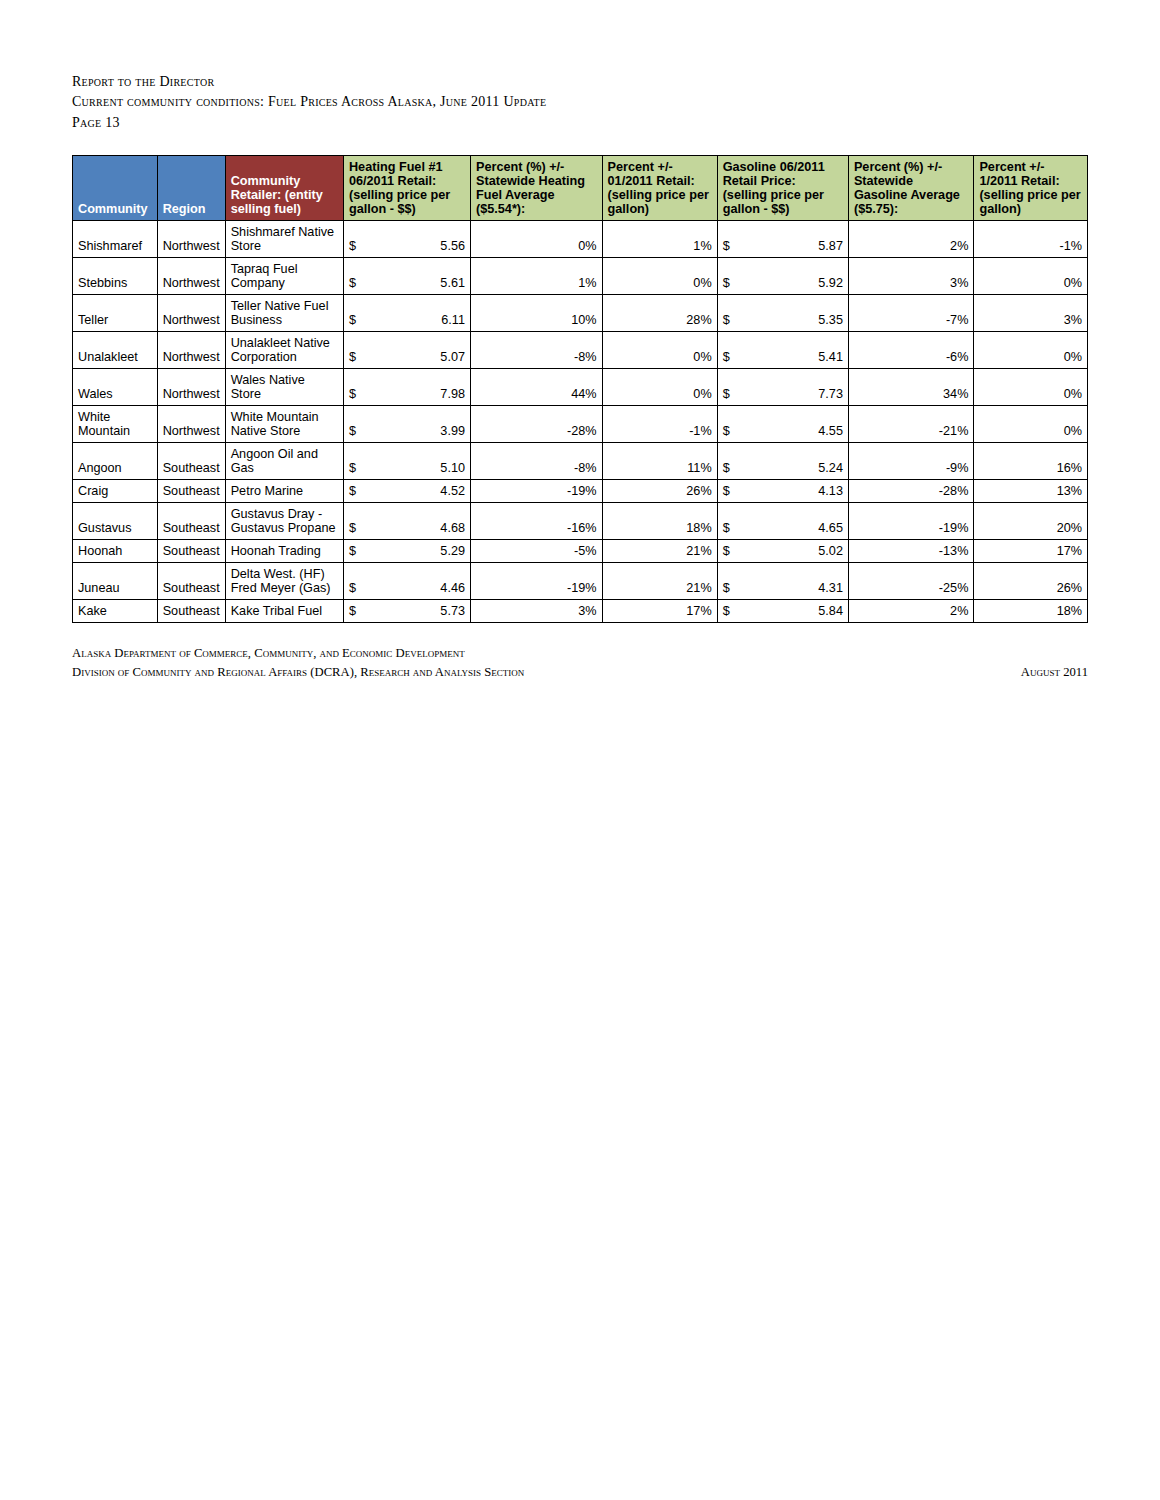Report to the Director
Current community conditions: Fuel Prices Across Alaska, June 2011 Update
Page 13
| Community | Region | Community Retailer: (entity selling fuel) | Heating Fuel #1 06/2011 Retail: (selling price per gallon - $$) | Percent (%) +/- Statewide Heating Fuel Average ($5.54*): | Percent +/- 01/2011 Retail: (selling price per gallon) | Gasoline 06/2011 Retail Price: (selling price per gallon - $$) | Percent (%) +/- Statewide Gasoline Average ($5.75): | Percent +/- 1/2011 Retail: (selling price per gallon) |
| --- | --- | --- | --- | --- | --- | --- | --- | --- |
| Shishmaref | Northwest | Shishmaref Native Store | $ 5.56 | 0% | 1% | $ 5.87 | 2% | -1% |
| Stebbins | Northwest | Tapraq Fuel Company | $ 5.61 | 1% | 0% | $ 5.92 | 3% | 0% |
| Teller | Northwest | Teller Native Fuel Business | $ 6.11 | 10% | 28% | $ 5.35 | -7% | 3% |
| Unalakleet | Northwest | Unalakleet Native Corporation | $ 5.07 | -8% | 0% | $ 5.41 | -6% | 0% |
| Wales | Northwest | Wales Native Store | $ 7.98 | 44% | 0% | $ 7.73 | 34% | 0% |
| White Mountain | Northwest | White Mountain Native Store | $ 3.99 | -28% | -1% | $ 4.55 | -21% | 0% |
| Angoon | Southeast | Angoon Oil and Gas | $ 5.10 | -8% | 11% | $ 5.24 | -9% | 16% |
| Craig | Southeast | Petro Marine | $ 4.52 | -19% | 26% | $ 4.13 | -28% | 13% |
| Gustavus | Southeast | Gustavus Dray - Gustavus Propane | $ 4.68 | -16% | 18% | $ 4.65 | -19% | 20% |
| Hoonah | Southeast | Hoonah Trading | $ 5.29 | -5% | 21% | $ 5.02 | -13% | 17% |
| Juneau | Southeast | Delta West. (HF) Fred Meyer (Gas) | $ 4.46 | -19% | 21% | $ 4.31 | -25% | 26% |
| Kake | Southeast | Kake Tribal Fuel | $ 5.73 | 3% | 17% | $ 5.84 | 2% | 18% |
Alaska Department of Commerce, Community, and Economic Development
Division of Community and Regional Affairs (DCRA), Research and Analysis Section August 2011